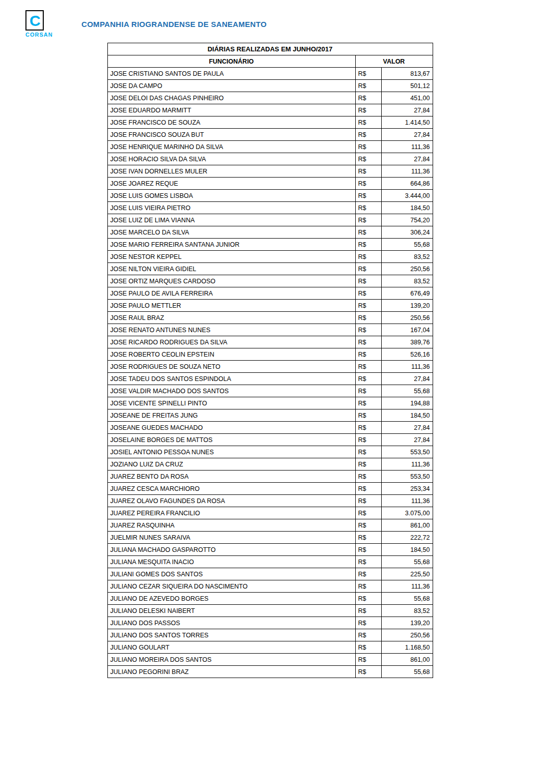C
CORSAN
COMPANHIA RIOGRANDENSE DE SANEAMENTO
| DIÁRIAS REALIZADAS EM JUNHO/2017 |
| --- |
| FUNCIONÁRIO | VALOR |
| JOSE CRISTIANO SANTOS DE PAULA | R$ | 813,67 |
| JOSE DA CAMPO | R$ | 501,12 |
| JOSE DELOI DAS CHAGAS PINHEIRO | R$ | 451,00 |
| JOSE EDUARDO MARMITT | R$ | 27,84 |
| JOSE FRANCISCO DE SOUZA | R$ | 1.414,50 |
| JOSE FRANCISCO SOUZA BUT | R$ | 27,84 |
| JOSE HENRIQUE MARINHO DA SILVA | R$ | 111,36 |
| JOSE HORACIO SILVA DA SILVA | R$ | 27,84 |
| JOSE IVAN DORNELLES MULER | R$ | 111,36 |
| JOSE JOAREZ REQUE | R$ | 664,86 |
| JOSE LUIS GOMES LISBOA | R$ | 3.444,00 |
| JOSE LUIS VIEIRA PIETRO | R$ | 184,50 |
| JOSE LUIZ DE LIMA VIANNA | R$ | 754,20 |
| JOSE MARCELO DA SILVA | R$ | 306,24 |
| JOSE MARIO FERREIRA SANTANA JUNIOR | R$ | 55,68 |
| JOSE NESTOR KEPPEL | R$ | 83,52 |
| JOSE NILTON VIEIRA GIDIEL | R$ | 250,56 |
| JOSE ORTIZ MARQUES CARDOSO | R$ | 83,52 |
| JOSE PAULO DE AVILA FERREIRA | R$ | 676,49 |
| JOSE PAULO METTLER | R$ | 139,20 |
| JOSE RAUL BRAZ | R$ | 250,56 |
| JOSE RENATO ANTUNES NUNES | R$ | 167,04 |
| JOSE RICARDO RODRIGUES DA SILVA | R$ | 389,76 |
| JOSE ROBERTO CEOLIN EPSTEIN | R$ | 526,16 |
| JOSE RODRIGUES DE SOUZA NETO | R$ | 111,36 |
| JOSE TADEU DOS SANTOS ESPINDOLA | R$ | 27,84 |
| JOSE VALDIR MACHADO DOS SANTOS | R$ | 55,68 |
| JOSE VICENTE SPINELLI PINTO | R$ | 194,88 |
| JOSEANE DE FREITAS JUNG | R$ | 184,50 |
| JOSEANE GUEDES MACHADO | R$ | 27,84 |
| JOSELAINE BORGES DE MATTOS | R$ | 27,84 |
| JOSIEL ANTONIO PESSOA NUNES | R$ | 553,50 |
| JOZIANO LUIZ DA CRUZ | R$ | 111,36 |
| JUAREZ BENTO DA ROSA | R$ | 553,50 |
| JUAREZ CESCA MARCHIORO | R$ | 253,34 |
| JUAREZ OLAVO FAGUNDES DA ROSA | R$ | 111,36 |
| JUAREZ PEREIRA FRANCILIO | R$ | 3.075,00 |
| JUAREZ RASQUINHA | R$ | 861,00 |
| JUELMIR NUNES SARAIVA | R$ | 222,72 |
| JULIANA MACHADO GASPAROTTO | R$ | 184,50 |
| JULIANA MESQUITA INACIO | R$ | 55,68 |
| JULIANI GOMES DOS SANTOS | R$ | 225,50 |
| JULIANO CEZAR SIQUEIRA DO NASCIMENTO | R$ | 111,36 |
| JULIANO DE AZEVEDO BORGES | R$ | 55,68 |
| JULIANO DELESKI NAIBERT | R$ | 83,52 |
| JULIANO DOS PASSOS | R$ | 139,20 |
| JULIANO DOS SANTOS TORRES | R$ | 250,56 |
| JULIANO GOULART | R$ | 1.168,50 |
| JULIANO MOREIRA DOS SANTOS | R$ | 861,00 |
| JULIANO PEGORINI BRAZ | R$ | 55,68 |